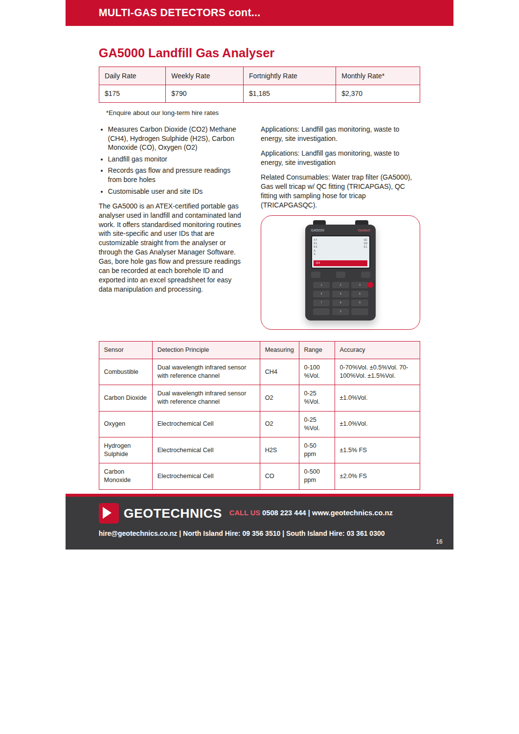MULTI-GAS DETECTORS cont...
GA5000 Landfill Gas Analyser
| Daily Rate | Weekly Rate | Fortnightly Rate | Monthly Rate* |
| --- | --- | --- | --- |
| $175 | $790 | $1,185 | $2,370 |
*Enquire about our long-term hire rates
Measures Carbon Dioxide (CO2) Methane (CH4), Hydrogen Sulphide (H2S), Carbon Monoxide (CO), Oxygen (O2)
Landfill gas monitor
Records gas flow and pressure readings from bore holes
Customisable user and site IDs
The GA5000 is an ATEX-certified portable gas analyser used in landfill and contaminated land work. It offers standardised monitoring routines with site-specific and user IDs that are customizable straight from the analyser or through the Gas Analyser Manager Software. Gas, bore hole gas flow and pressure readings can be recorded at each borehole ID and exported into an excel spreadsheet for easy data manipulation and processing.
Applications: Landfill gas monitoring, waste to energy, site investigation.
Applications: Landfill gas monitoring, waste to energy, site investigation
Related Consumables: Water trap filter (GA5000), Gas well tricap w/ QC fitting (TRICAPGAS), QC fitting with sampling hose for tricap (TRICAPGASQC).
GA5000 Geotech
4.7
5.1
6.3
0.
0.
O2
CO
0.1
13.5
123 456 789 0
| Sensor | Detection Principle | Measuring | Range | Accuracy |
| --- | --- | --- | --- | --- |
| Combustible | Dual wavelength infrared sensor with reference channel | CH4 | 0-100 %Vol. | 0-70%Vol. ±0.5%Vol. 70-100%Vol. ±1.5%Vol. |
| Carbon Dioxide | Dual wavelength infrared sensor with reference channel | O2 | 0-25 %Vol. | ±1.0%Vol. |
| Oxygen | Electrochemical Cell | O2 | 0-25 %Vol. | ±1.0%Vol. |
| Hydrogen Sulphide | Electrochemical Cell | H2S | 0-50 ppm | ±1.5% FS |
| Carbon Monoxide | Electrochemical Cell | CO | 0-500 ppm | ±2.0% FS |
GEOTECHNICS
CALL US 0508 223 444 | www.geotechnics.co.nz
hire@geotechnics.co.nz | North Island Hire: 09 356 3510 | South Island Hire: 03 361 0300
16